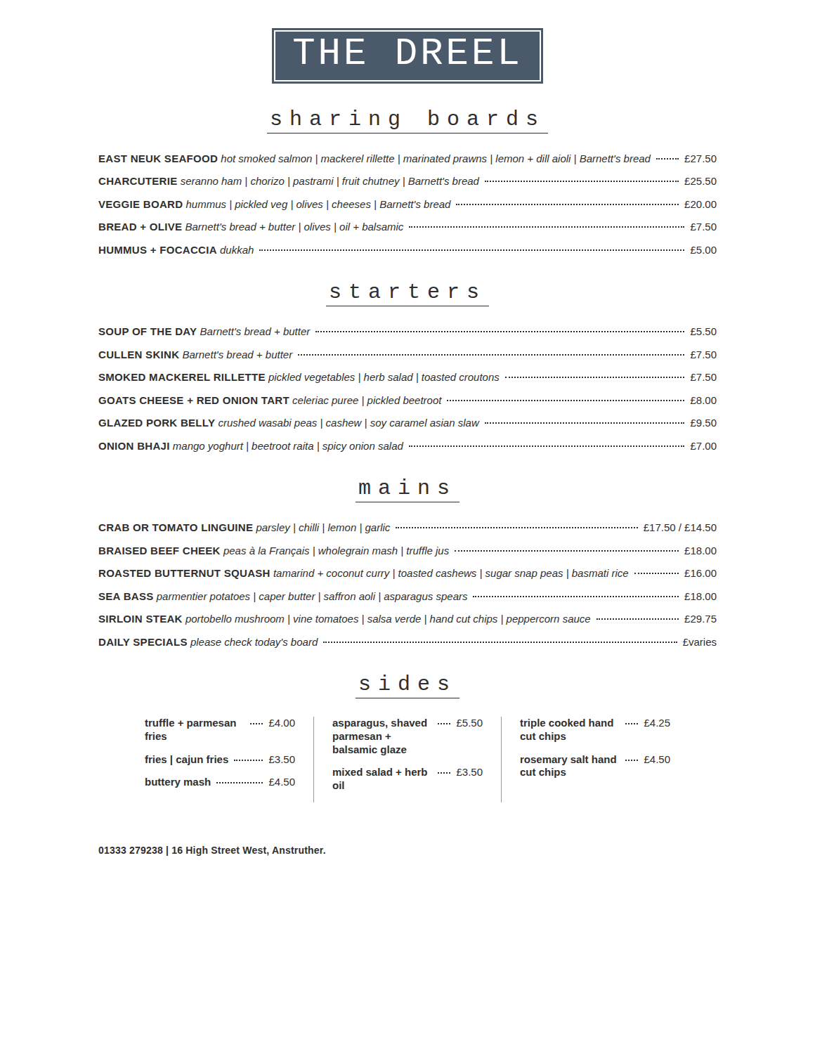THE DREEL
sharing boards
East Neuk Seafood hot smoked salmon | mackerel rillette | marinated prawns | lemon + dill aioli | Barnett's bread £27.50
Charcuterie seranno ham | chorizo | pastrami | fruit chutney | Barnett's bread £25.50
Veggie Board hummus | pickled veg | olives | cheeses | Barnett's bread £20.00
Bread + Olive Barnett's bread + butter | olives | oil + balsamic £7.50
Hummus + Focaccia dukkah £5.00
starters
Soup of the Day Barnett's bread + butter £5.50
Cullen Skink Barnett's bread + butter £7.50
Smoked Mackerel Rillette pickled vegetables | herb salad | toasted croutons £7.50
Goats Cheese + Red Onion Tart celeriac puree | pickled beetroot £8.00
Glazed Pork Belly crushed wasabi peas | cashew | soy caramel asian slaw £9.50
Onion Bhaji mango yoghurt | beetroot raita | spicy onion salad £7.00
mains
Crab or Tomato Linguine parsley | chilli | lemon | garlic £17.50 / £14.50
Braised Beef Cheek peas à la Français | wholegrain mash | truffle jus £18.00
Roasted Butternut Squash tamarind + coconut curry | toasted cashews | sugar snap peas | basmati rice £16.00
Sea Bass parmentier potatoes | caper butter | saffron aoli | asparagus spears £18.00
Sirloin Steak portobello mushroom | vine tomatoes | salsa verde | hand cut chips | peppercorn sauce £29.75
Daily Specials please check today's board £varies
sides
truffle + parmesan fries £4.00
fries | cajun fries £3.50
buttery mash £4.50
asparagus, shaved parmesan + balsamic glaze £5.50
mixed salad + herb oil £3.50
triple cooked hand cut chips £4.25
rosemary salt hand cut chips £4.50
01333 279238 | 16 High Street West, Anstruther.